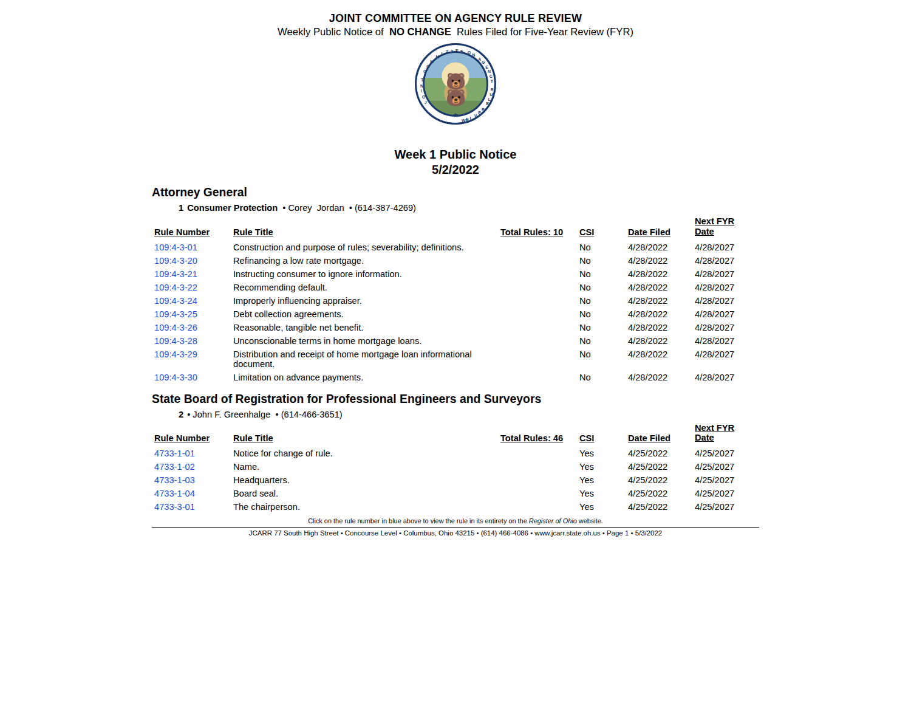JOINT COMMITTEE ON AGENCY RULE REVIEW
Weekly Public Notice of NO CHANGE Rules Filed for Five-Year Review (FYR)
J O I N T C O M M I T T E E O N A G E N C Y R U L E R E V I E W
🐻🐻
★
Week 1 Public Notice
5/2/2022
Attorney General
1 Consumer Protection • Corey Jordan • (614-387-4269)
| Rule Number | Rule Title | Total Rules: 10 | CSI | Date Filed | Next FYR Date |
| --- | --- | --- | --- | --- | --- |
| 109:4-3-01 | Construction and purpose of rules; severability; definitions. | | No | 4/28/2022 | 4/28/2027 |
| 109:4-3-20 | Refinancing a low rate mortgage. | | No | 4/28/2022 | 4/28/2027 |
| 109:4-3-21 | Instructing consumer to ignore information. | | No | 4/28/2022 | 4/28/2027 |
| 109:4-3-22 | Recommending default. | | No | 4/28/2022 | 4/28/2027 |
| 109:4-3-24 | Improperly influencing appraiser. | | No | 4/28/2022 | 4/28/2027 |
| 109:4-3-25 | Debt collection agreements. | | No | 4/28/2022 | 4/28/2027 |
| 109:4-3-26 | Reasonable, tangible net benefit. | | No | 4/28/2022 | 4/28/2027 |
| 109:4-3-28 | Unconscionable terms in home mortgage loans. | | No | 4/28/2022 | 4/28/2027 |
| 109:4-3-29 | Distribution and receipt of home mortgage loan informational document. | | No | 4/28/2022 | 4/28/2027 |
| 109:4-3-30 | Limitation on advance payments. | | No | 4/28/2022 | 4/28/2027 |
State Board of Registration for Professional Engineers and Surveyors
2• John F. Greenhalge • (614-466-3651)
| Rule Number | Rule Title | Total Rules: 46 | CSI | Date Filed | Next FYR Date |
| --- | --- | --- | --- | --- | --- |
| 4733-1-01 | Notice for change of rule. | | Yes | 4/25/2022 | 4/25/2027 |
| 4733-1-02 | Name. | | Yes | 4/25/2022 | 4/25/2027 |
| 4733-1-03 | Headquarters. | | Yes | 4/25/2022 | 4/25/2027 |
| 4733-1-04 | Board seal. | | Yes | 4/25/2022 | 4/25/2027 |
| 4733-3-01 | The chairperson. | | Yes | 4/25/2022 | 4/25/2027 |
Click on the rule number in blue above to view the rule in its entirety on the Register of Ohio website.
JCARR 77 South High Street • Concourse Level • Columbus, Ohio 43215 • (614) 466-4086 • www.jcarr.state.oh.us • Page 1 • 5/3/2022